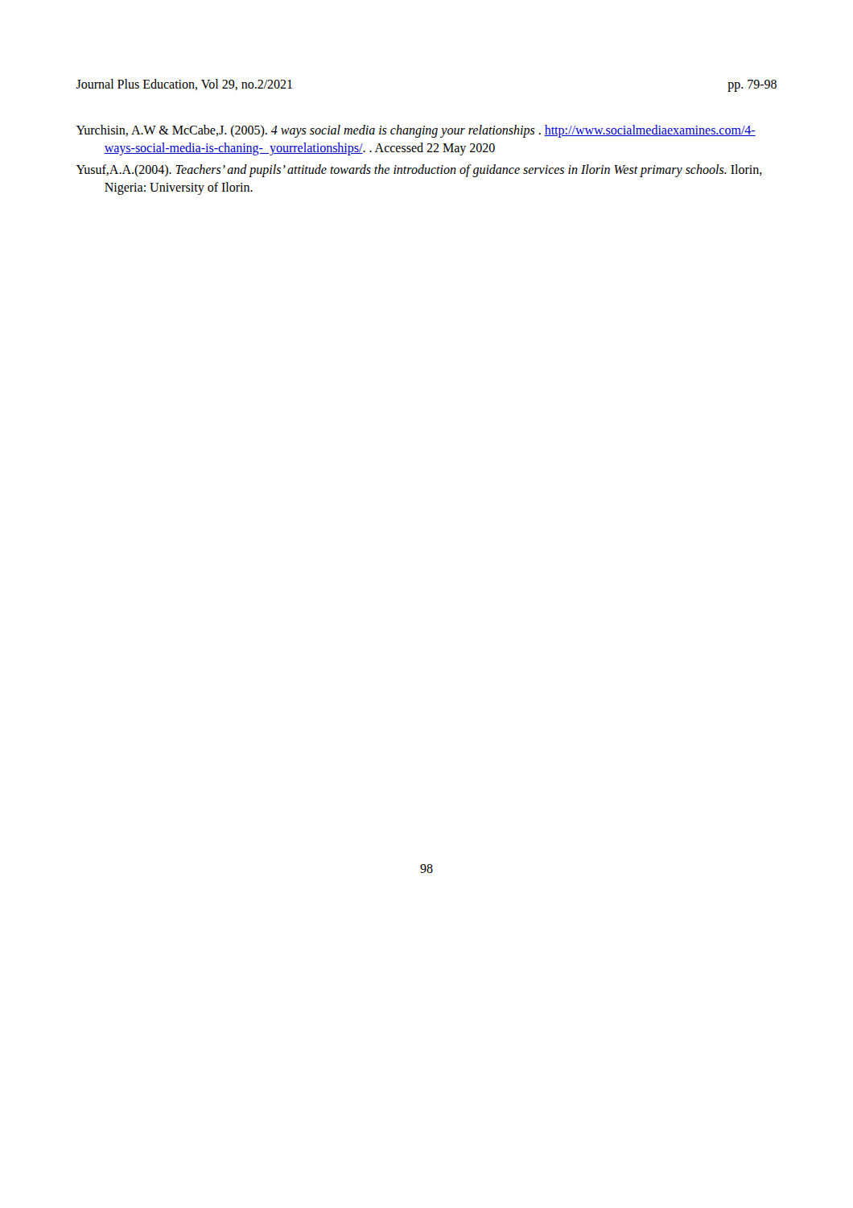Journal Plus Education, Vol 29, no.2/2021 pp. 79-98
Yurchisin, A.W & McCabe,J. (2005). 4 ways social media is changing your relationships . http://www.socialmediaexamines.com/4-ways-social-media-is-chaning- yourrelationships/. . Accessed 22 May 2020
Yusuf,A.A.(2004). Teachers’ and pupils’ attitude towards the introduction of guidance services in Ilorin West primary schools. Ilorin, Nigeria: University of Ilorin.
98